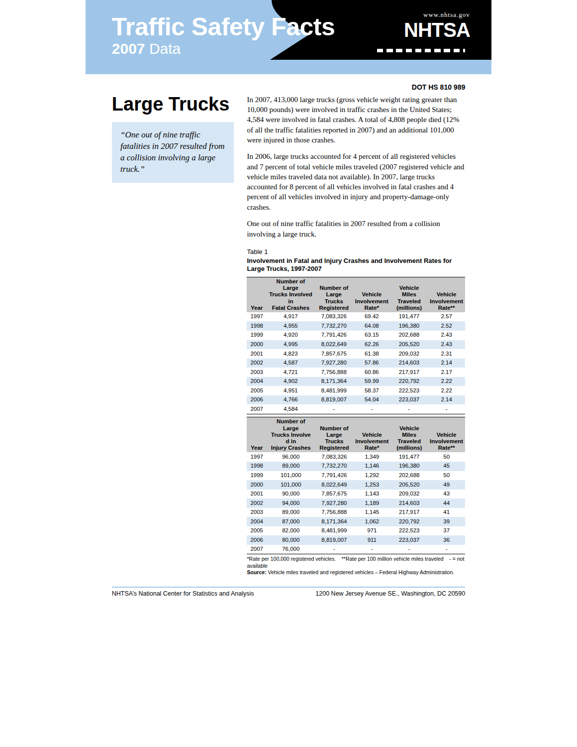Traffic Safety Facts
2007 Data
www.nhtsa.gov
NHTSA
DOT HS 810 989
Large Trucks
“One out of nine traffic fatalities in 2007 resulted from a collision involving a large truck.”
In 2007, 413,000 large trucks (gross vehicle weight rating greater than 10,000 pounds) were involved in traffic crashes in the United States; 4,584 were involved in fatal crashes. A total of 4,808 people died (12% of all the traffic fatalities reported in 2007) and an additional 101,000 were injured in those crashes.
In 2006, large trucks accounted for 4 percent of all registered vehicles and 7 percent of total vehicle miles traveled (2007 registered vehicle and vehicle miles traveled data not available). In 2007, large trucks accounted for 8 percent of all vehicles involved in fatal crashes and 4 percent of all vehicles involved in injury and property-damage-only crashes.
One out of nine traffic fatalities in 2007 resulted from a collision involving a large truck.
Table 1 Involvement in Fatal and Injury Crashes and Involvement Rates for Large Trucks, 1997-2007
| Year | Number of Large Trucks Involved in Fatal Crashes | Number of Large Trucks Registered | Vehicle Involvement Rate* | Vehicle Miles Traveled (millions) | Vehicle Involvement Rate** |
| --- | --- | --- | --- | --- | --- |
| 1997 | 4,917 | 7,083,326 | 69.42 | 191,477 | 2.57 |
| 1998 | 4,955 | 7,732,270 | 64.08 | 196,380 | 2.52 |
| 1999 | 4,920 | 7,791,426 | 63.15 | 202,688 | 2.43 |
| 2000 | 4,995 | 8,022,649 | 62.26 | 205,520 | 2.43 |
| 2001 | 4,823 | 7,857,675 | 61.38 | 209,032 | 2.31 |
| 2002 | 4,587 | 7,927,280 | 57.86 | 214,603 | 2.14 |
| 2003 | 4,721 | 7,756,888 | 60.86 | 217,917 | 2.17 |
| 2004 | 4,902 | 8,171,364 | 59.99 | 220,792 | 2.22 |
| 2005 | 4,951 | 8,481,999 | 58.37 | 222,523 | 2.22 |
| 2006 | 4,766 | 8,819,007 | 54.04 | 223,037 | 2.14 |
| 2007 | 4,584 | - | - | - | - |
| Year | Number of Large Trucks Involve d in Injury Crashes | Number of Large Trucks Registered | Vehicle Involvement Rate* | Vehicle Miles Traveled (millions) | Vehicle Involvement Rate** |
| --- | --- | --- | --- | --- | --- |
| 1997 | 96,000 | 7,083,326 | 1,349 | 191,477 | 50 |
| 1998 | 89,000 | 7,732,270 | 1,146 | 196,380 | 45 |
| 1999 | 101,000 | 7,791,426 | 1,292 | 202,688 | 50 |
| 2000 | 101,000 | 8,022,649 | 1,253 | 205,520 | 49 |
| 2001 | 90,000 | 7,857,675 | 1,143 | 209,032 | 43 |
| 2002 | 94,000 | 7,927,280 | 1,189 | 214,603 | 44 |
| 2003 | 89,000 | 7,756,888 | 1,145 | 217,917 | 41 |
| 2004 | 87,000 | 8,171,364 | 1,062 | 220,792 | 39 |
| 2005 | 82,000 | 8,481,999 | 971 | 222,523 | 37 |
| 2006 | 80,000 | 8,819,007 | 911 | 223,037 | 36 |
| 2007 | 76,000 | - | - | - | - |
*Rate per 100,000 registered vehicles. **Rate per 100 million vehicle miles traveled - = not available
Source: Vehicle miles traveled and registered vehicles – Federal Highway Administration.
NHTSA’s National Center for Statistics and Analysis
1200 New Jersey Avenue SE., Washington, DC 20590